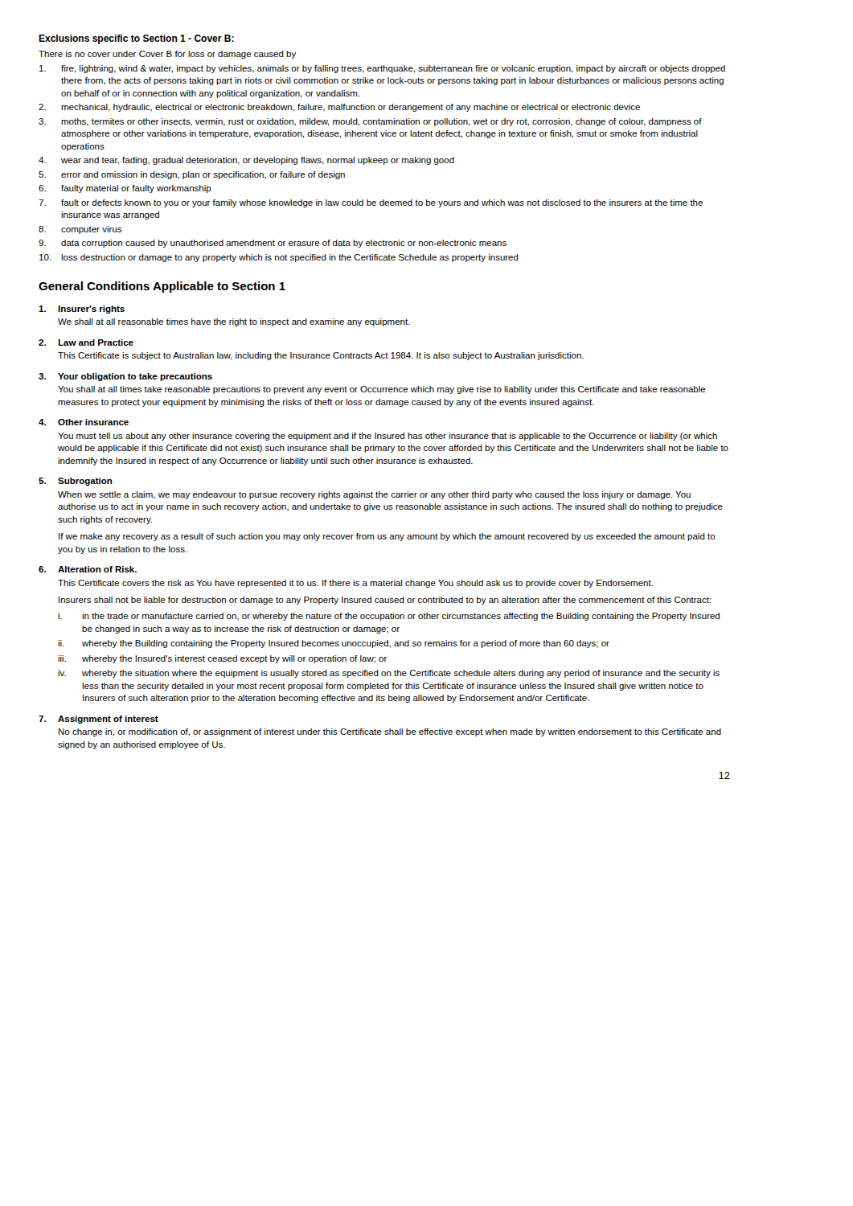Exclusions specific to Section 1 - Cover B:
There is no cover under Cover B for loss or damage caused by
1. fire, lightning, wind & water, impact by vehicles, animals or by falling trees, earthquake, subterranean fire or volcanic eruption, impact by aircraft or objects dropped there from, the acts of persons taking part in riots or civil commotion or strike or lock-outs or persons taking part in labour disturbances or malicious persons acting on behalf of or in connection with any political organization, or vandalism.
2. mechanical, hydraulic, electrical or electronic breakdown, failure, malfunction or derangement of any machine or electrical or electronic device
3. moths, termites or other insects, vermin, rust or oxidation, mildew, mould, contamination or pollution, wet or dry rot, corrosion, change of colour, dampness of atmosphere or other variations in temperature, evaporation, disease, inherent vice or latent defect, change in texture or finish, smut or smoke from industrial operations
4. wear and tear, fading, gradual deterioration, or developing flaws, normal upkeep or making good
5. error and omission in design, plan or specification, or failure of design
6. faulty material or faulty workmanship
7. fault or defects known to you or your family whose knowledge in law could be deemed to be yours and which was not disclosed to the insurers at the time the insurance was arranged
8. computer virus
9. data corruption caused by unauthorised amendment or erasure of data by electronic or non-electronic means
10. loss destruction or damage to any property which is not specified in the Certificate Schedule as property insured
General Conditions Applicable to Section 1
Insurer's rights We shall at all reasonable times have the right to inspect and examine any equipment.
Law and Practice This Certificate is subject to Australian law, including the Insurance Contracts Act 1984. It is also subject to Australian jurisdiction.
Your obligation to take precautions You shall at all times take reasonable precautions to prevent any event or Occurrence which may give rise to liability under this Certificate and take reasonable measures to protect your equipment by minimising the risks of theft or loss or damage caused by any of the events insured against.
Other insurance You must tell us about any other insurance covering the equipment and if the Insured has other insurance that is applicable to the Occurrence or liability (or which would be applicable if this Certificate did not exist) such insurance shall be primary to the cover afforded by this Certificate and the Underwriters shall not be liable to indemnify the Insured in respect of any Occurrence or liability until such other insurance is exhausted.
Subrogation
When we settle a claim, we may endeavour to pursue recovery rights against the carrier or any other third party who caused the loss injury or damage. You authorise us to act in your name in such recovery action, and undertake to give us reasonable assistance in such actions. The insured shall do nothing to prejudice such rights of recovery.
If we make any recovery as a result of such action you may only recover from us any amount by which the amount recovered by us exceeded the amount paid to you by us in relation to the loss.
Alteration of Risk.
This Certificate covers the risk as You have represented it to us. If there is a material change You should ask us to provide cover by Endorsement.
Insurers shall not be liable for destruction or damage to any Property Insured caused or contributed to by an alteration after the commencement of this Contract:
i. in the trade or manufacture carried on, or whereby the nature of the occupation or other circumstances affecting the Building containing the Property Insured be changed in such a way as to increase the risk of destruction or damage; or
ii. whereby the Building containing the Property Insured becomes unoccupied, and so remains for a period of more than 60 days; or
iii. whereby the Insured's interest ceased except by will or operation of law; or
iv. whereby the situation where the equipment is usually stored as specified on the Certificate schedule alters during any period of insurance and the security is less than the security detailed in your most recent proposal form completed for this Certificate of insurance unless the Insured shall give written notice to Insurers of such alteration prior to the alteration becoming effective and its being allowed by Endorsement and/or Certificate.
Assignment of interest No change in, or modification of, or assignment of interest under this Certificate shall be effective except when made by written endorsement to this Certificate and signed by an authorised employee of Us.
12